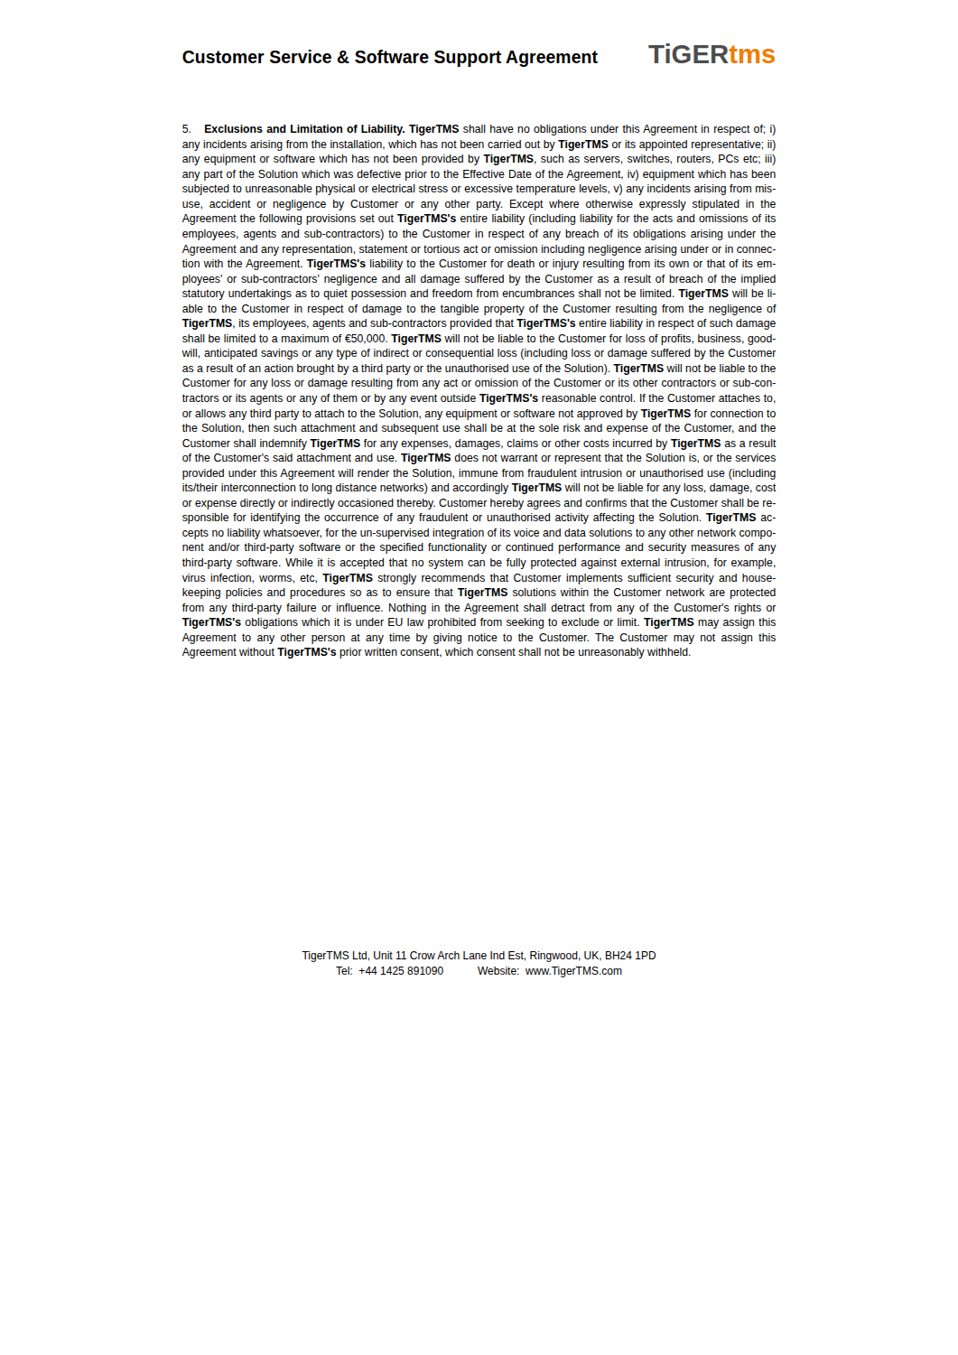Customer Service & Software Support Agreement
TiGER tms
5. Exclusions and Limitation of Liability. TigerTMS shall have no obligations under this Agreement in respect of; i) any incidents arising from the installation, which has not been carried out by TigerTMS or its appointed representative; ii) any equipment or software which has not been provided by TigerTMS, such as servers, switches, routers, PCs etc; iii) any part of the Solution which was defective prior to the Effective Date of the Agreement, iv) equipment which has been subjected to unreasonable physical or electrical stress or excessive temperature levels, v) any incidents arising from misuse, accident or negligence by Customer or any other party. Except where otherwise expressly stipulated in the Agreement the following provisions set out TigerTMS's entire liability (including liability for the acts and omissions of its employees, agents and sub-contractors) to the Customer in respect of any breach of its obligations arising under the Agreement and any representation, statement or tortious act or omission including negligence arising under or in connection with the Agreement. TigerTMS's liability to the Customer for death or injury resulting from its own or that of its employees' or sub-contractors' negligence and all damage suffered by the Customer as a result of breach of the implied statutory undertakings as to quiet possession and freedom from encumbrances shall not be limited. TigerTMS will be liable to the Customer in respect of damage to the tangible property of the Customer resulting from the negligence of TigerTMS, its employees, agents and sub-contractors provided that TigerTMS's entire liability in respect of such damage shall be limited to a maximum of €50,000. TigerTMS will not be liable to the Customer for loss of profits, business, goodwill, anticipated savings or any type of indirect or consequential loss (including loss or damage suffered by the Customer as a result of an action brought by a third party or the unauthorised use of the Solution). TigerTMS will not be liable to the Customer for any loss or damage resulting from any act or omission of the Customer or its other contractors or sub-contractors or its agents or any of them or by any event outside TigerTMS's reasonable control. If the Customer attaches to, or allows any third party to attach to the Solution, any equipment or software not approved by TigerTMS for connection to the Solution, then such attachment and subsequent use shall be at the sole risk and expense of the Customer, and the Customer shall indemnify TigerTMS for any expenses, damages, claims or other costs incurred by TigerTMS as a result of the Customer's said attachment and use. TigerTMS does not warrant or represent that the Solution is, or the services provided under this Agreement will render the Solution, immune from fraudulent intrusion or unauthorised use (including its/their interconnection to long distance networks) and accordingly TigerTMS will not be liable for any loss, damage, cost or expense directly or indirectly occasioned thereby. Customer hereby agrees and confirms that the Customer shall be responsible for identifying the occurrence of any fraudulent or unauthorised activity affecting the Solution. TigerTMS accepts no liability whatsoever, for the un-supervised integration of its voice and data solutions to any other network component and/or third-party software or the specified functionality or continued performance and security measures of any third-party software. While it is accepted that no system can be fully protected against external intrusion, for example, virus infection, worms, etc, TigerTMS strongly recommends that Customer implements sufficient security and housekeeping policies and procedures so as to ensure that TigerTMS solutions within the Customer network are protected from any third-party failure or influence. Nothing in the Agreement shall detract from any of the Customer's rights or TigerTMS's obligations which it is under EU law prohibited from seeking to exclude or limit. TigerTMS may assign this Agreement to any other person at any time by giving notice to the Customer. The Customer may not assign this Agreement without TigerTMS's prior written consent, which consent shall not be unreasonably withheld.
TigerTMS Ltd, Unit 11 Crow Arch Lane Ind Est, Ringwood, UK, BH24 1PD
Tel: +44 1425 891090 Website: www.TigerTMS.com